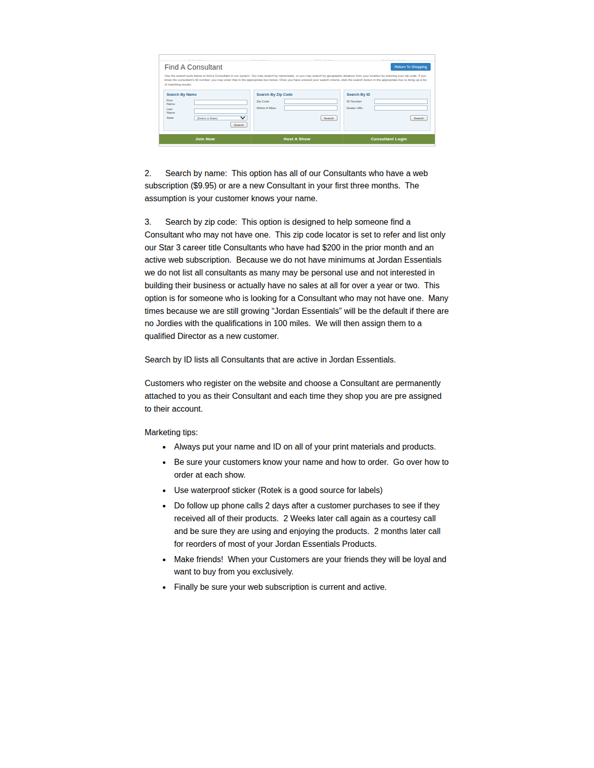& Scrubs Anti-Aging Kids, & Men Available Now!
Find A Consultant
Return To Shopping
Use the search tools below to find a Consultant in our system. You may search by name/state, or you may search by geographic distance from your location by entering your zip code. If you know the consultant's ID number, you may enter that in the appropriate box below. Once you have entered your search criteria, click the search button in the appropriate box to bring up a list of matching results.
Search By Name
First
Name
Last
Name
State [Select a State]
Search
Search By Zip Code
Zip Code
Within # Miles
Search
Search By ID
ID Number
Dealer URL
Search
Join Now
Host A Show
Consultant Login
2. Search by name: This option has all of our Consultants who have a web subscription ($9.95) or are a new Consultant in your first three months. The assumption is your customer knows your name.
3. Search by zip code: This option is designed to help someone find a Consultant who may not have one. This zip code locator is set to refer and list only our Star 3 career title Consultants who have had $200 in the prior month and an active web subscription. Because we do not have minimums at Jordan Essentials we do not list all consultants as many may be personal use and not interested in building their business or actually have no sales at all for over a year or two. This option is for someone who is looking for a Consultant who may not have one. Many times because we are still growing “Jordan Essentials” will be the default if there are no Jordies with the qualifications in 100 miles. We will then assign them to a qualified Director as a new customer.
Search by ID lists all Consultants that are active in Jordan Essentials.
Customers who register on the website and choose a Consultant are permanently attached to you as their Consultant and each time they shop you are pre assigned to their account.
Marketing tips:
Always put your name and ID on all of your print materials and products.
Be sure your customers know your name and how to order. Go over how to order at each show.
Use waterproof sticker (Rotek is a good source for labels)
Do follow up phone calls 2 days after a customer purchases to see if they received all of their products. 2 Weeks later call again as a courtesy call and be sure they are using and enjoying the products. 2 months later call for reorders of most of your Jordan Essentials Products.
Make friends! When your Customers are your friends they will be loyal and want to buy from you exclusively.
Finally be sure your web subscription is current and active.